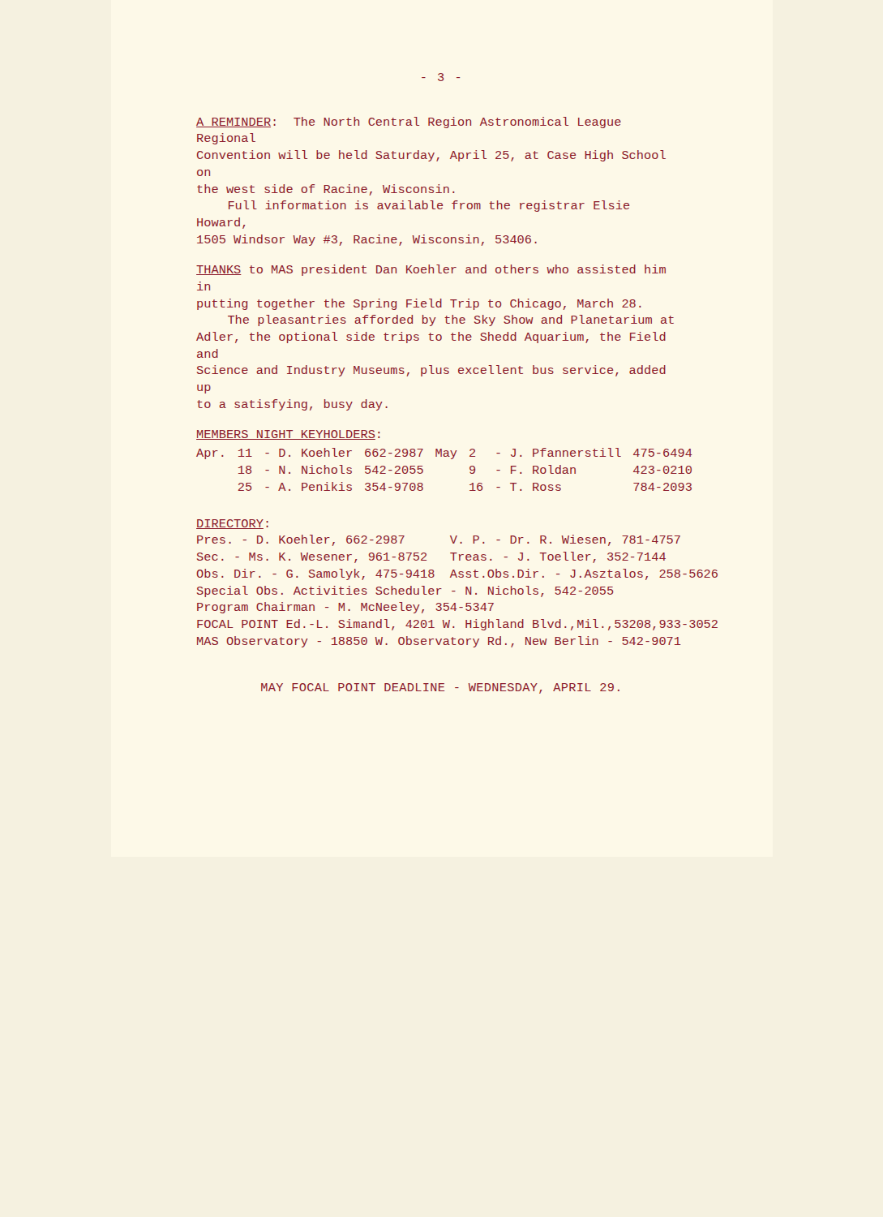- 3 -
A REMINDER: The North Central Region Astronomical League Regional Convention will be held Saturday, April 25, at Case High School on the west side of Racine, Wisconsin.
Full information is available from the registrar Elsie Howard, 1505 Windsor Way #3, Racine, Wisconsin, 53406.
THANKS to MAS president Dan Koehler and others who assisted him in putting together the Spring Field Trip to Chicago, March 28.
The pleasantries afforded by the Sky Show and Planetarium at Adler, the optional side trips to the Shedd Aquarium, the Field and Science and Industry Museums, plus excellent bus service, added up to a satisfying, busy day.
MEMBERS NIGHT KEYHOLDERS:
| Apr. | 11 | - D. Koehler | 662-2987 | May | 2 | - J. Pfannerstill | 475-6494 |
| | 18 | - N. Nichols | 542-2055 | | 9 | - F. Roldan | 423-0210 |
| | 25 | - A. Penikis | 354-9708 | | 16 | - T. Ross | 784-2093 |
DIRECTORY:
Pres. - D. Koehler, 662-2987 V. P. - Dr. R. Wiesen, 781-4757
Sec. - Ms. K. Wesener, 961-8752 Treas. - J. Toeller, 352-7144
Obs. Dir. - G. Samolyk, 475-9418 Asst.Obs.Dir. - J.Asztalos, 258-5626
Special Obs. Activities Scheduler - N. Nichols, 542-2055
Program Chairman - M. McNeeley, 354-5347
FOCAL POINT Ed.-L. Simandl, 4201 W. Highland Blvd.,Mil.,53208,933-3052
MAS Observatory - 18850 W. Observatory Rd., New Berlin - 542-9071
MAY FOCAL POINT DEADLINE - WEDNESDAY, APRIL 29.